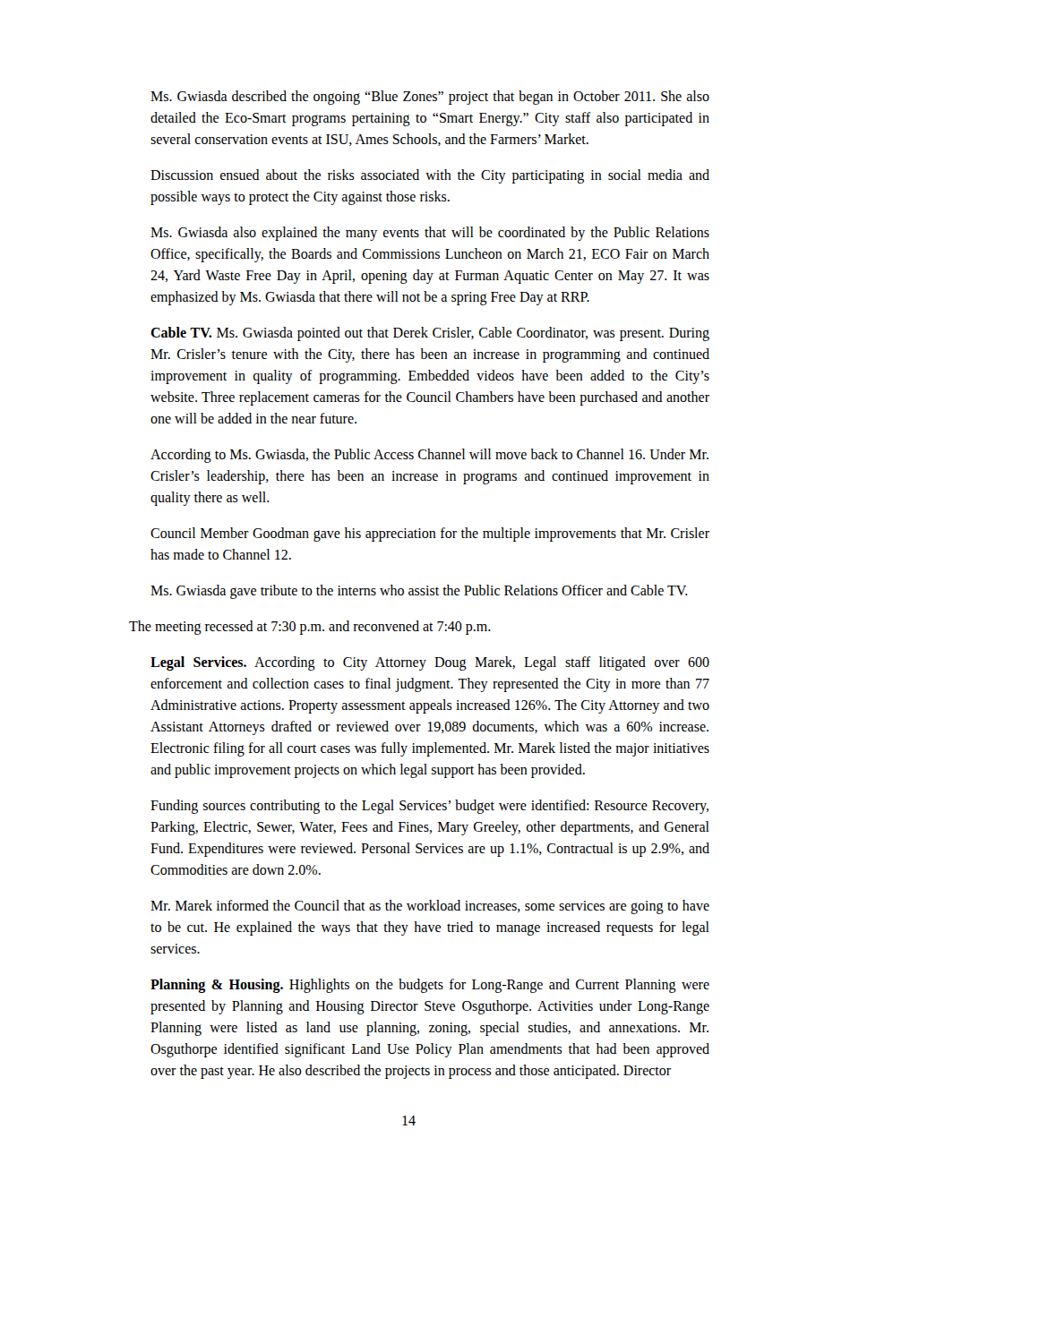Ms. Gwiasda described the ongoing “Blue Zones” project that began in October 2011. She also detailed the Eco-Smart programs pertaining to “Smart Energy.” City staff also participated in several conservation events at ISU, Ames Schools, and the Farmers’ Market.
Discussion ensued about the risks associated with the City participating in social media and possible ways to protect the City against those risks.
Ms. Gwiasda also explained the many events that will be coordinated by the Public Relations Office, specifically, the Boards and Commissions Luncheon on March 21, ECO Fair on March 24, Yard Waste Free Day in April, opening day at Furman Aquatic Center on May 27. It was emphasized by Ms. Gwiasda that there will not be a spring Free Day at RRP.
Cable TV. Ms. Gwiasda pointed out that Derek Crisler, Cable Coordinator, was present. During Mr. Crisler’s tenure with the City, there has been an increase in programming and continued improvement in quality of programming. Embedded videos have been added to the City’s website. Three replacement cameras for the Council Chambers have been purchased and another one will be added in the near future.
According to Ms. Gwiasda, the Public Access Channel will move back to Channel 16. Under Mr. Crisler’s leadership, there has been an increase in programs and continued improvement in quality there as well.
Council Member Goodman gave his appreciation for the multiple improvements that Mr. Crisler has made to Channel 12.
Ms. Gwiasda gave tribute to the interns who assist the Public Relations Officer and Cable TV.
The meeting recessed at 7:30 p.m. and reconvened at 7:40 p.m.
Legal Services. According to City Attorney Doug Marek, Legal staff litigated over 600 enforcement and collection cases to final judgment. They represented the City in more than 77 Administrative actions. Property assessment appeals increased 126%. The City Attorney and two Assistant Attorneys drafted or reviewed over 19,089 documents, which was a 60% increase. Electronic filing for all court cases was fully implemented. Mr. Marek listed the major initiatives and public improvement projects on which legal support has been provided.
Funding sources contributing to the Legal Services’ budget were identified: Resource Recovery, Parking, Electric, Sewer, Water, Fees and Fines, Mary Greeley, other departments, and General Fund. Expenditures were reviewed. Personal Services are up 1.1%, Contractual is up 2.9%, and Commodities are down 2.0%.
Mr. Marek informed the Council that as the workload increases, some services are going to have to be cut. He explained the ways that they have tried to manage increased requests for legal services.
Planning & Housing. Highlights on the budgets for Long-Range and Current Planning were presented by Planning and Housing Director Steve Osguthorpe. Activities under Long-Range Planning were listed as land use planning, zoning, special studies, and annexations. Mr. Osguthorpe identified significant Land Use Policy Plan amendments that had been approved over the past year. He also described the projects in process and those anticipated. Director
14